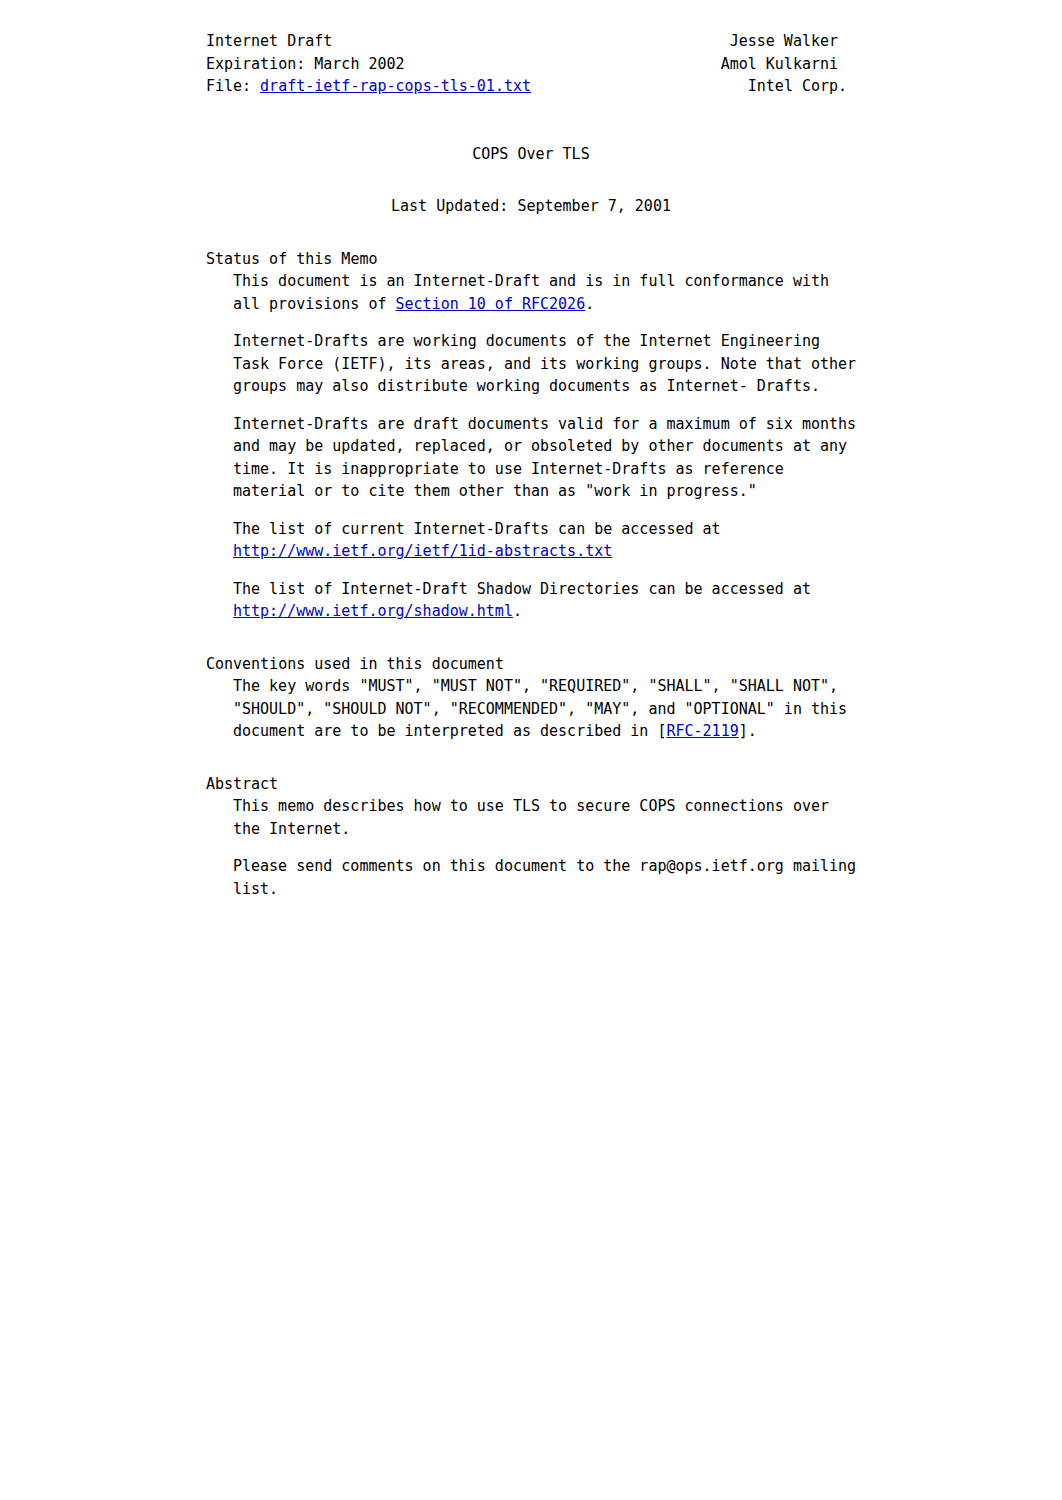Internet Draft                                            Jesse Walker
Expiration: March 2002                                   Amol Kulkarni
File: draft-ietf-rap-cops-tls-01.txt                        Intel Corp.
COPS Over TLS
Last Updated: September 7, 2001
Status of this Memo
This document is an Internet-Draft and is in full conformance with all provisions of Section 10 of RFC2026.
Internet-Drafts are working documents of the Internet Engineering Task Force (IETF), its areas, and its working groups. Note that other groups may also distribute working documents as Internet- Drafts.
Internet-Drafts are draft documents valid for a maximum of six months and may be updated, replaced, or obsoleted by other documents at any time. It is inappropriate to use Internet-Drafts as reference material or to cite them other than as "work in progress."
The list of current Internet-Drafts can be accessed at http://www.ietf.org/ietf/1id-abstracts.txt
The list of Internet-Draft Shadow Directories can be accessed at http://www.ietf.org/shadow.html.
Conventions used in this document
The key words "MUST", "MUST NOT", "REQUIRED", "SHALL", "SHALL NOT", "SHOULD", "SHOULD NOT", "RECOMMENDED", "MAY", and "OPTIONAL" in this document are to be interpreted as described in [RFC-2119].
Abstract
This memo describes how to use TLS to secure COPS connections over the Internet.
Please send comments on this document to the rap@ops.ietf.org mailing list.